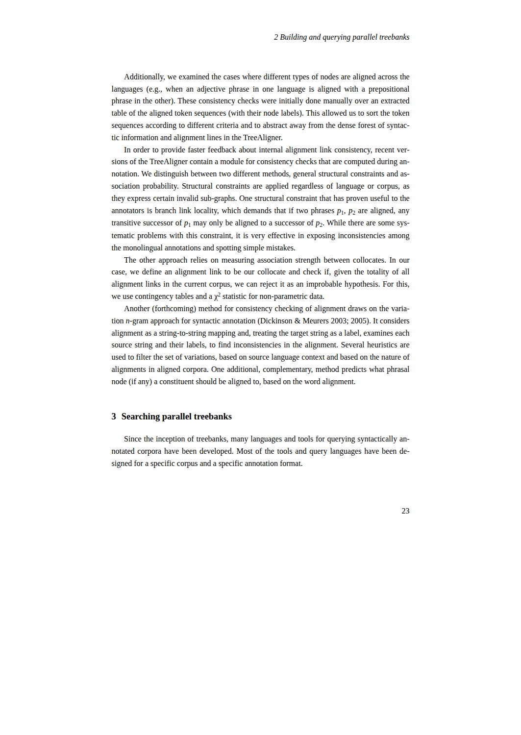2 Building and querying parallel treebanks
Additionally, we examined the cases where different types of nodes are aligned across the languages (e.g., when an adjective phrase in one language is aligned with a prepositional phrase in the other). These consistency checks were initially done manually over an extracted table of the aligned token sequences (with their node labels). This allowed us to sort the token sequences according to different criteria and to abstract away from the dense forest of syntactic information and alignment lines in the TreeAligner.
In order to provide faster feedback about internal alignment link consistency, recent versions of the TreeAligner contain a module for consistency checks that are computed during annotation. We distinguish between two different methods, general structural constraints and association probability. Structural constraints are applied regardless of language or corpus, as they express certain invalid sub-graphs. One structural constraint that has proven useful to the annotators is branch link locality, which demands that if two phrases p1, p2 are aligned, any transitive successor of p1 may only be aligned to a successor of p2. While there are some systematic problems with this constraint, it is very effective in exposing inconsistencies among the monolingual annotations and spotting simple mistakes.
The other approach relies on measuring association strength between collocates. In our case, we define an alignment link to be our collocate and check if, given the totality of all alignment links in the current corpus, we can reject it as an improbable hypothesis. For this, we use contingency tables and a χ2 statistic for non-parametric data.
Another (forthcoming) method for consistency checking of alignment draws on the variation n-gram approach for syntactic annotation (Dickinson & Meurers 2003; 2005). It considers alignment as a string-to-string mapping and, treating the target string as a label, examines each source string and their labels, to find inconsistencies in the alignment. Several heuristics are used to filter the set of variations, based on source language context and based on the nature of alignments in aligned corpora. One additional, complementary, method predicts what phrasal node (if any) a constituent should be aligned to, based on the word alignment.
3 Searching parallel treebanks
Since the inception of treebanks, many languages and tools for querying syntactically annotated corpora have been developed. Most of the tools and query languages have been designed for a specific corpus and a specific annotation format.
23